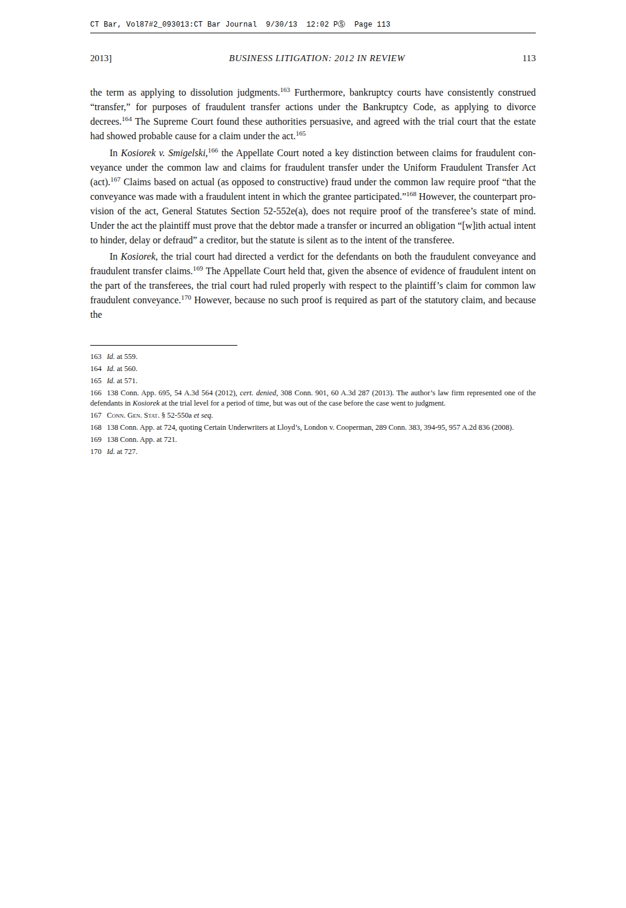CT Bar, Vol87#2_093013:CT Bar Journal 9/30/13 12:02 PⓈ Page 113
2013] Business Litigation: 2012 in Review 113
the term as applying to dissolution judgments.163 Furthermore, bankruptcy courts have consistently construed “transfer,” for purposes of fraudulent transfer actions under the Bankruptcy Code, as applying to divorce decrees.164 The Supreme Court found these authorities persuasive, and agreed with the trial court that the estate had showed probable cause for a claim under the act.165
In Kosiorek v. Smigelski,166 the Appellate Court noted a key distinction between claims for fraudulent conveyance under the common law and claims for fraudulent transfer under the Uniform Fraudulent Transfer Act (act).167 Claims based on actual (as opposed to constructive) fraud under the common law require proof “that the conveyance was made with a fraudulent intent in which the grantee participated.”168 However, the counterpart provision of the act, General Statutes Section 52-552e(a), does not require proof of the transferee’s state of mind. Under the act the plaintiff must prove that the debtor made a transfer or incurred an obligation “[w]ith actual intent to hinder, delay or defraud” a creditor, but the statute is silent as to the intent of the transferee.
In Kosiorek, the trial court had directed a verdict for the defendants on both the fraudulent conveyance and fraudulent transfer claims.169 The Appellate Court held that, given the absence of evidence of fraudulent intent on the part of the transferees, the trial court had ruled properly with respect to the plaintiff’s claim for common law fraudulent conveyance.170 However, because no such proof is required as part of the statutory claim, and because the
163 Id. at 559.
164 Id. at 560.
165 Id. at 571.
166138 Conn. App. 695, 54 A.3d 564 (2012), cert. denied, 308 Conn. 901, 60 A.3d 287 (2013). The author’s law firm represented one of the defendants in Kosiorek at the trial level for a period of time, but was out of the case before the case went to judgment.
167 Conn. Gen. Stat. § 52-550a et seq.
168138 Conn. App. at 724, quoting Certain Underwriters at Lloyd’s, London v. Cooperman, 289 Conn. 383, 394-95, 957 A.2d 836 (2008).
169138 Conn. App. at 721.
170 Id. at 727.